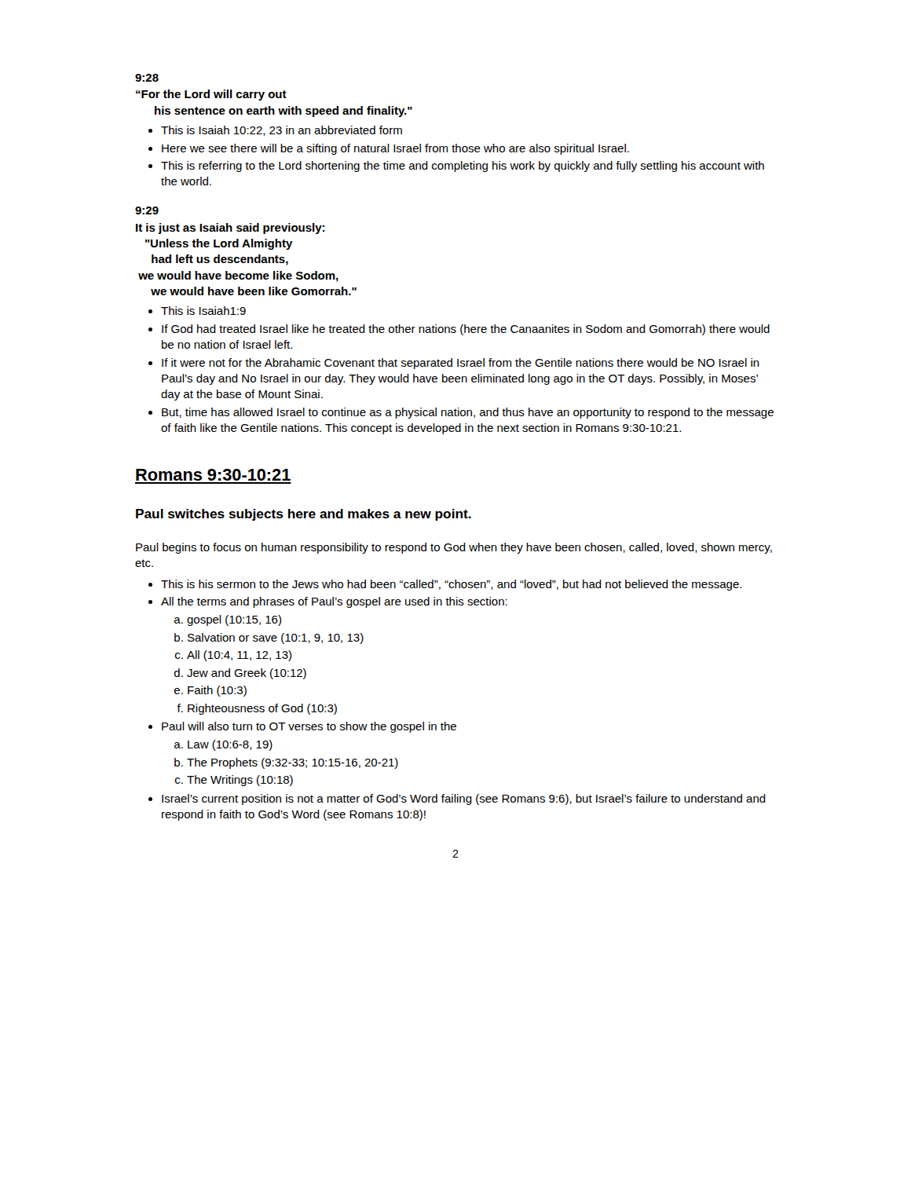9:28
“For the Lord will carry out
his sentence on earth with speed and finality."
This is Isaiah 10:22, 23 in an abbreviated form
Here we see there will be a sifting of natural Israel from those who are also spiritual Israel.
This is referring to the Lord shortening the time and completing his work by quickly and fully settling his account with the world.
9:29
It is just as Isaiah said previously:
"Unless the Lord Almighty
had left us descendants,
we would have become like Sodom,
we would have been like Gomorrah."
This is Isaiah1:9
If God had treated Israel like he treated the other nations (here the Canaanites in Sodom and Gomorrah) there would be no nation of Israel left.
If it were not for the Abrahamic Covenant that separated Israel from the Gentile nations there would be NO Israel in Paul’s day and No Israel in our day. They would have been eliminated long ago in the OT days. Possibly, in Moses’ day at the base of Mount Sinai.
But, time has allowed Israel to continue as a physical nation, and thus have an opportunity to respond to the message of faith like the Gentile nations. This concept is developed in the next section in Romans 9:30-10:21.
Romans 9:30-10:21
Paul switches subjects here and makes a new point.
Paul begins to focus on human responsibility to respond to God when they have been chosen, called, loved, shown mercy, etc.
This is his sermon to the Jews who had been “called”, “chosen”, and “loved”, but had not believed the message.
All the terms and phrases of Paul’s gospel are used in this section:
gospel (10:15, 16)
Salvation or save (10:1, 9, 10, 13)
All (10:4, 11, 12, 13)
Jew and Greek (10:12)
Faith (10:3)
Righteousness of God (10:3)
Paul will also turn to OT verses to show the gospel in the
Law (10:6-8, 19)
The Prophets (9:32-33; 10:15-16, 20-21)
The Writings (10:18)
Israel’s current position is not a matter of God’s Word failing (see Romans 9:6), but Israel’s failure to understand and respond in faith to God’s Word (see Romans 10:8)!
2